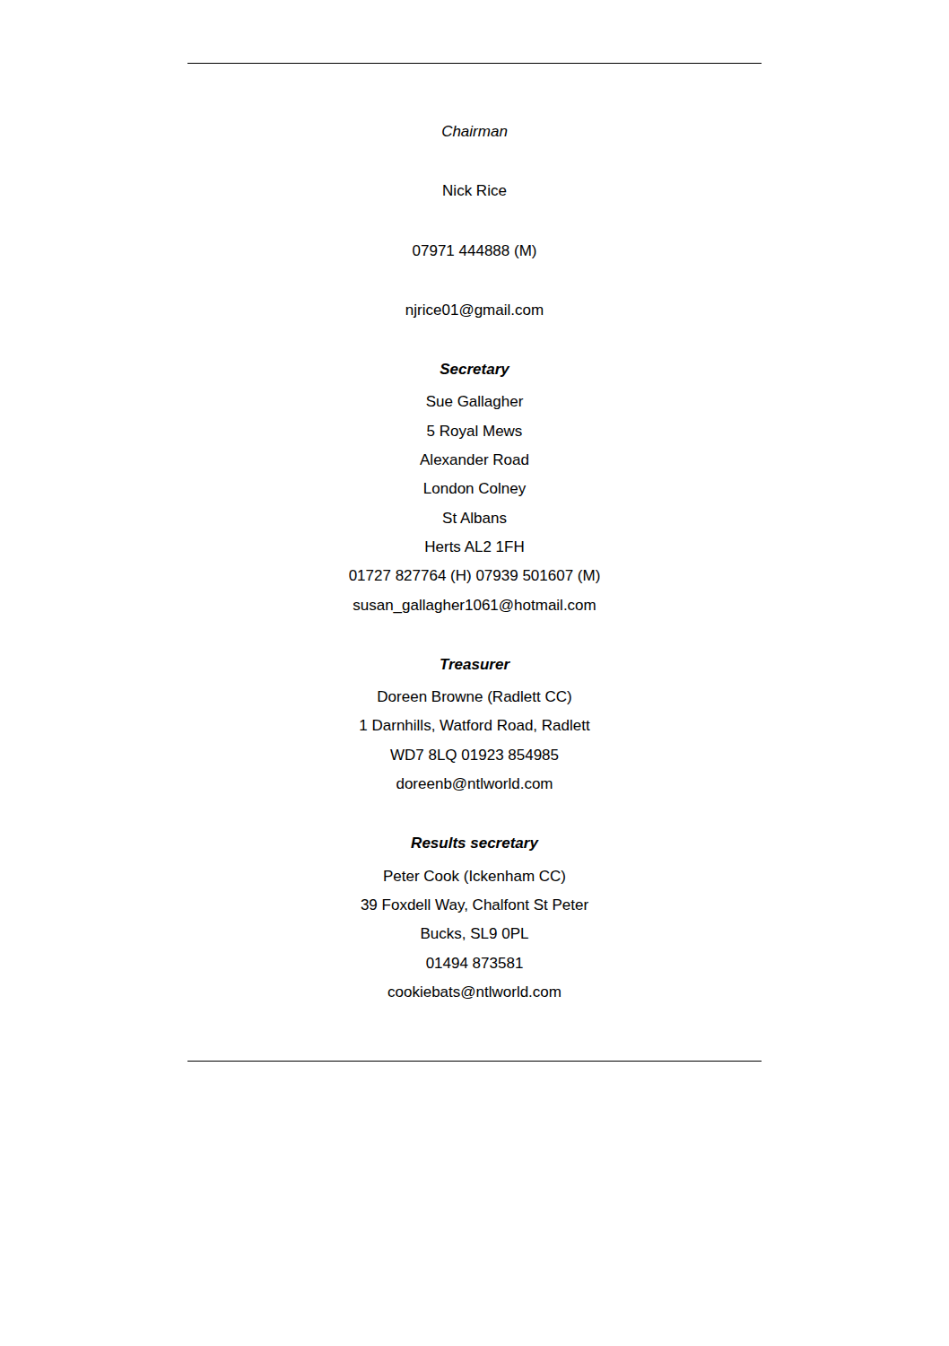Chairman
Nick Rice
07971 444888 (M)
njrice01@gmail.com
Secretary
Sue Gallagher
5 Royal Mews
Alexander Road
London Colney
St Albans
Herts AL2 1FH
01727 827764 (H) 07939 501607 (M)
susan_gallagher1061@hotmail.com
Treasurer
Doreen Browne (Radlett CC)
1 Darnhills, Watford Road, Radlett
WD7 8LQ 01923 854985
doreenb@ntlworld.com
Results secretary
Peter Cook (Ickenham CC)
39 Foxdell Way, Chalfont St Peter
Bucks, SL9 0PL
01494 873581
cookiebats@ntlworld.com